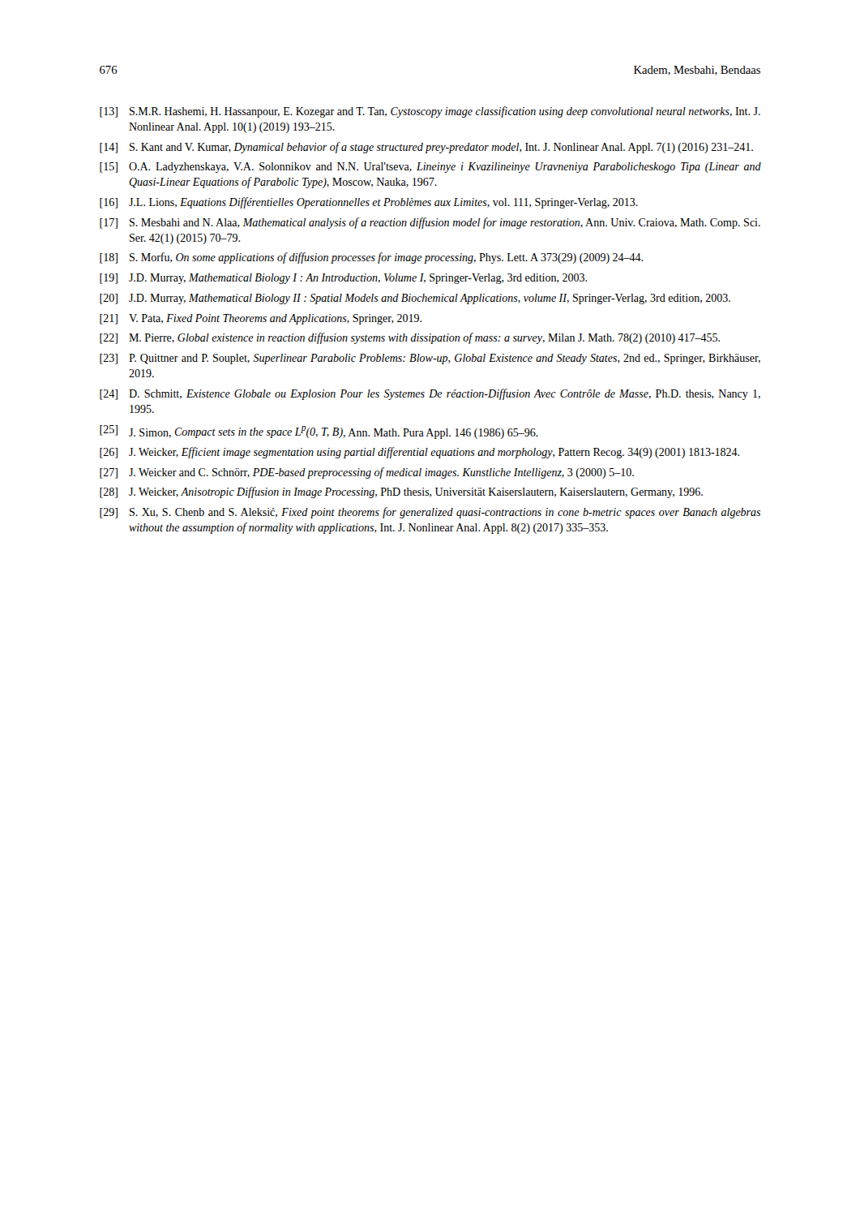676 Kadem, Mesbahi, Bendaas
S.M.R. Hashemi, H. Hassanpour, E. Kozegar and T. Tan, Cystoscopy image classification using deep convolutional neural networks, Int. J. Nonlinear Anal. Appl. 10(1) (2019) 193–215.
S. Kant and V. Kumar, Dynamical behavior of a stage structured prey-predator model, Int. J. Nonlinear Anal. Appl. 7(1) (2016) 231–241.
O.A. Ladyzhenskaya, V.A. Solonnikov and N.N. Ural'tseva, Lineinye i Kvazilineinye Uravneniya Parabolicheskogo Tipa (Linear and Quasi-Linear Equations of Parabolic Type), Moscow, Nauka, 1967.
J.L. Lions, Equations Différentielles Operationnelles et Problèmes aux Limites, vol. 111, Springer-Verlag, 2013.
S. Mesbahi and N. Alaa, Mathematical analysis of a reaction diffusion model for image restoration, Ann. Univ. Craiova, Math. Comp. Sci. Ser. 42(1) (2015) 70–79.
S. Morfu, On some applications of diffusion processes for image processing, Phys. Lett. A 373(29) (2009) 24–44.
J.D. Murray, Mathematical Biology I : An Introduction, Volume I, Springer-Verlag, 3rd edition, 2003.
J.D. Murray, Mathematical Biology II : Spatial Models and Biochemical Applications, volume II, Springer-Verlag, 3rd edition, 2003.
V. Pata, Fixed Point Theorems and Applications, Springer, 2019.
M. Pierre, Global existence in reaction diffusion systems with dissipation of mass: a survey, Milan J. Math. 78(2) (2010) 417–455.
P. Quittner and P. Souplet, Superlinear Parabolic Problems: Blow-up, Global Existence and Steady States, 2nd ed., Springer, Birkhäuser, 2019.
D. Schmitt, Existence Globale ou Explosion Pour les Systemes De réaction-Diffusion Avec Contrôle de Masse, Ph.D. thesis, Nancy 1, 1995.
J. Simon, Compact sets in the space Lp(0, T, B), Ann. Math. Pura Appl. 146 (1986) 65–96.
J. Weicker, Efficient image segmentation using partial differential equations and morphology, Pattern Recog. 34(9) (2001) 1813-1824.
J. Weicker and C. Schnörr, PDE-based preprocessing of medical images. Kunstliche Intelligenz, 3 (2000) 5–10.
J. Weicker, Anisotropic Diffusion in Image Processing, PhD thesis, Universität Kaiserslautern, Kaiserslautern, Germany, 1996.
S. Xu, S. Chenb and S. Aleksić, Fixed point theorems for generalized quasi-contractions in cone b-metric spaces over Banach algebras without the assumption of normality with applications, Int. J. Nonlinear Anal. Appl. 8(2) (2017) 335–353.